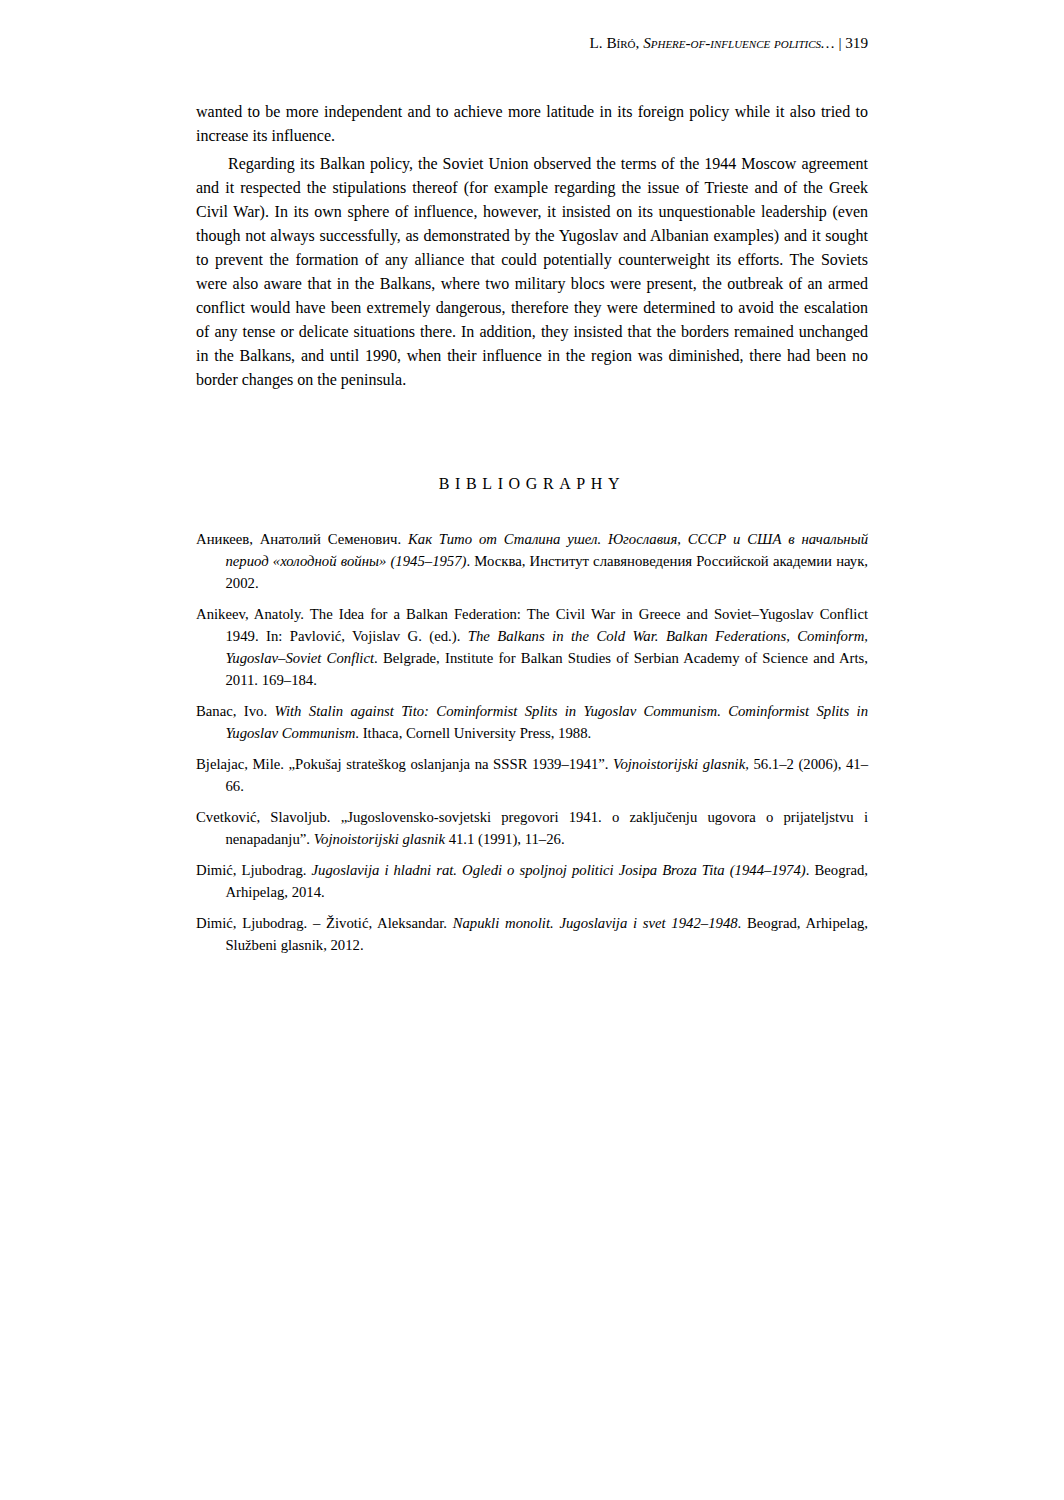L. Bíró, Sphere-of-influence politics… | 319
wanted to be more independent and to achieve more latitude in its foreign policy while it also tried to increase its influence.
Regarding its Balkan policy, the Soviet Union observed the terms of the 1944 Moscow agreement and it respected the stipulations thereof (for example regarding the issue of Trieste and of the Greek Civil War). In its own sphere of influence, however, it insisted on its unquestionable leadership (even though not always successfully, as demonstrated by the Yugoslav and Albanian examples) and it sought to prevent the formation of any alliance that could potentially counterweight its efforts. The Soviets were also aware that in the Balkans, where two military blocs were present, the outbreak of an armed conflict would have been extremely dangerous, therefore they were determined to avoid the escalation of any tense or delicate situations there. In addition, they insisted that the borders remained unchanged in the Balkans, and until 1990, when their influence in the region was diminished, there had been no border changes on the peninsula.
BIBLIOGRAPHY
Аникеев, Анатолий Семенович. Как Тито от Сталина ушел. Югославия, СССР и США в начальный период «холодной войны» (1945–1957). Москва, Институт славяноведения Российской академии наук, 2002.
Anikeev, Anatoly. The Idea for a Balkan Federation: The Civil War in Greece and Soviet–Yugoslav Conflict 1949. In: Pavlović, Vojislav G. (ed.). The Balkans in the Cold War. Balkan Federations, Cominform, Yugoslav–Soviet Conflict. Belgrade, Institute for Balkan Studies of Serbian Academy of Science and Arts, 2011. 169–184.
Banac, Ivo. With Stalin against Tito: Cominformist Splits in Yugoslav Communism. Cominformist Splits in Yugoslav Communism. Ithaca, Cornell University Press, 1988.
Bjelajac, Mile. „Pokušaj strateškog oslanjanja na SSSR 1939–1941”. Vojnoistorijski glasnik, 56.1–2 (2006), 41–66.
Cvetković, Slavoljub. „Jugoslovensko-sovjetski pregovori 1941. o zaključenju ugovora o prijateljstvu i nenapadanju”. Vojnoistorijski glasnik 41.1 (1991), 11–26.
Dimić, Ljubodrag. Jugoslavija i hladni rat. Ogledi o spoljnoj politici Josipa Broza Tita (1944–1974). Beograd, Arhipelag, 2014.
Dimić, Ljubodrag. – Životić, Aleksandar. Napukli monolit. Jugoslavija i svet 1942–1948. Beograd, Arhipelag, Službeni glasnik, 2012.